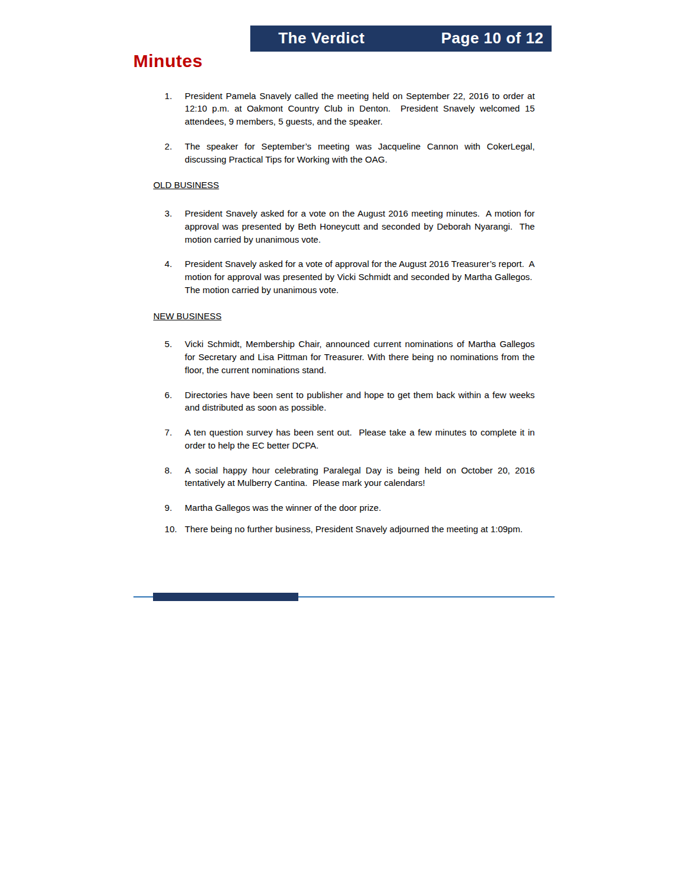The Verdict Page 10 of 12
Minutes
1. President Pamela Snavely called the meeting held on September 22, 2016 to order at 12:10 p.m. at Oakmont Country Club in Denton. President Snavely welcomed 15 attendees, 9 members, 5 guests, and the speaker.
2. The speaker for September’s meeting was Jacqueline Cannon with CokerLegal, discussing Practical Tips for Working with the OAG.
OLD BUSINESS
3. President Snavely asked for a vote on the August 2016 meeting minutes. A motion for approval was presented by Beth Honeycutt and seconded by Deborah Nyarangi. The motion carried by unanimous vote.
4. President Snavely asked for a vote of approval for the August 2016 Treasurer’s report. A motion for approval was presented by Vicki Schmidt and seconded by Martha Gallegos. The motion carried by unanimous vote.
NEW BUSINESS
5. Vicki Schmidt, Membership Chair, announced current nominations of Martha Gallegos for Secretary and Lisa Pittman for Treasurer. With there being no nominations from the floor, the current nominations stand.
6. Directories have been sent to publisher and hope to get them back within a few weeks and distributed as soon as possible.
7. A ten question survey has been sent out. Please take a few minutes to complete it in order to help the EC better DCPA.
8. A social happy hour celebrating Paralegal Day is being held on October 20, 2016 tentatively at Mulberry Cantina. Please mark your calendars!
9. Martha Gallegos was the winner of the door prize.
10. There being no further business, President Snavely adjourned the meeting at 1:09pm.